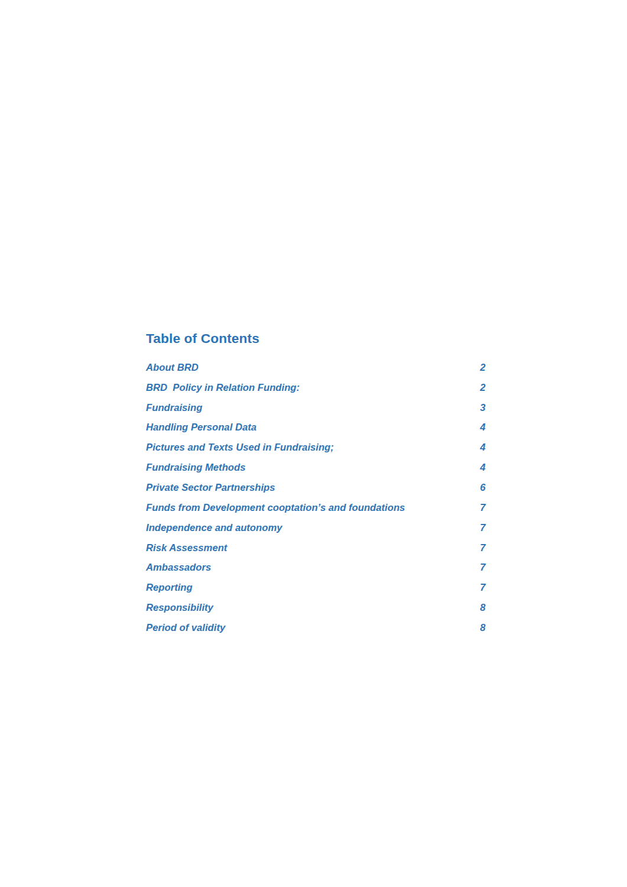Table of Contents
| About BRD | 2 |
| BRD Policy in Relation Funding: | 2 |
| Fundraising | 3 |
| Handling Personal Data | 4 |
| Pictures and Texts Used in Fundraising; | 4 |
| Fundraising Methods | 4 |
| Private Sector Partnerships | 6 |
| Funds from Development cooptation’s and foundations | 7 |
| Independence and autonomy | 7 |
| Risk Assessment | 7 |
| Ambassadors | 7 |
| Reporting | 7 |
| Responsibility | 8 |
| Period of validity | 8 |